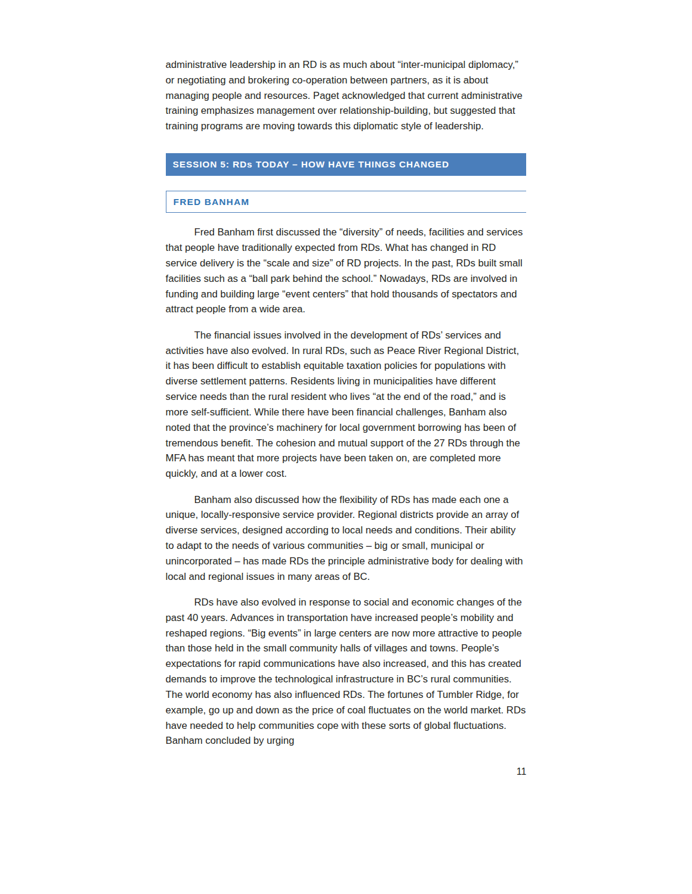administrative leadership in an RD is as much about “inter-municipal diplomacy,” or negotiating and brokering co-operation between partners, as it is about managing people and resources. Paget acknowledged that current administrative training emphasizes management over relationship-building, but suggested that training programs are moving towards this diplomatic style of leadership.
SESSION 5: RDs TODAY – HOW HAVE THINGS CHANGED
FRED BANHAM
Fred Banham first discussed the “diversity” of needs, facilities and services that people have traditionally expected from RDs. What has changed in RD service delivery is the “scale and size” of RD projects. In the past, RDs built small facilities such as a “ball park behind the school.” Nowadays, RDs are involved in funding and building large “event centers” that hold thousands of spectators and attract people from a wide area.
The financial issues involved in the development of RDs’ services and activities have also evolved. In rural RDs, such as Peace River Regional District, it has been difficult to establish equitable taxation policies for populations with diverse settlement patterns. Residents living in municipalities have different service needs than the rural resident who lives “at the end of the road,” and is more self-sufficient. While there have been financial challenges, Banham also noted that the province’s machinery for local government borrowing has been of tremendous benefit. The cohesion and mutual support of the 27 RDs through the MFA has meant that more projects have been taken on, are completed more quickly, and at a lower cost.
Banham also discussed how the flexibility of RDs has made each one a unique, locally-responsive service provider. Regional districts provide an array of diverse services, designed according to local needs and conditions. Their ability to adapt to the needs of various communities – big or small, municipal or unincorporated – has made RDs the principle administrative body for dealing with local and regional issues in many areas of BC.
RDs have also evolved in response to social and economic changes of the past 40 years. Advances in transportation have increased people’s mobility and reshaped regions. “Big events” in large centers are now more attractive to people than those held in the small community halls of villages and towns. People’s expectations for rapid communications have also increased, and this has created demands to improve the technological infrastructure in BC’s rural communities. The world economy has also influenced RDs. The fortunes of Tumbler Ridge, for example, go up and down as the price of coal fluctuates on the world market. RDs have needed to help communities cope with these sorts of global fluctuations. Banham concluded by urging
11